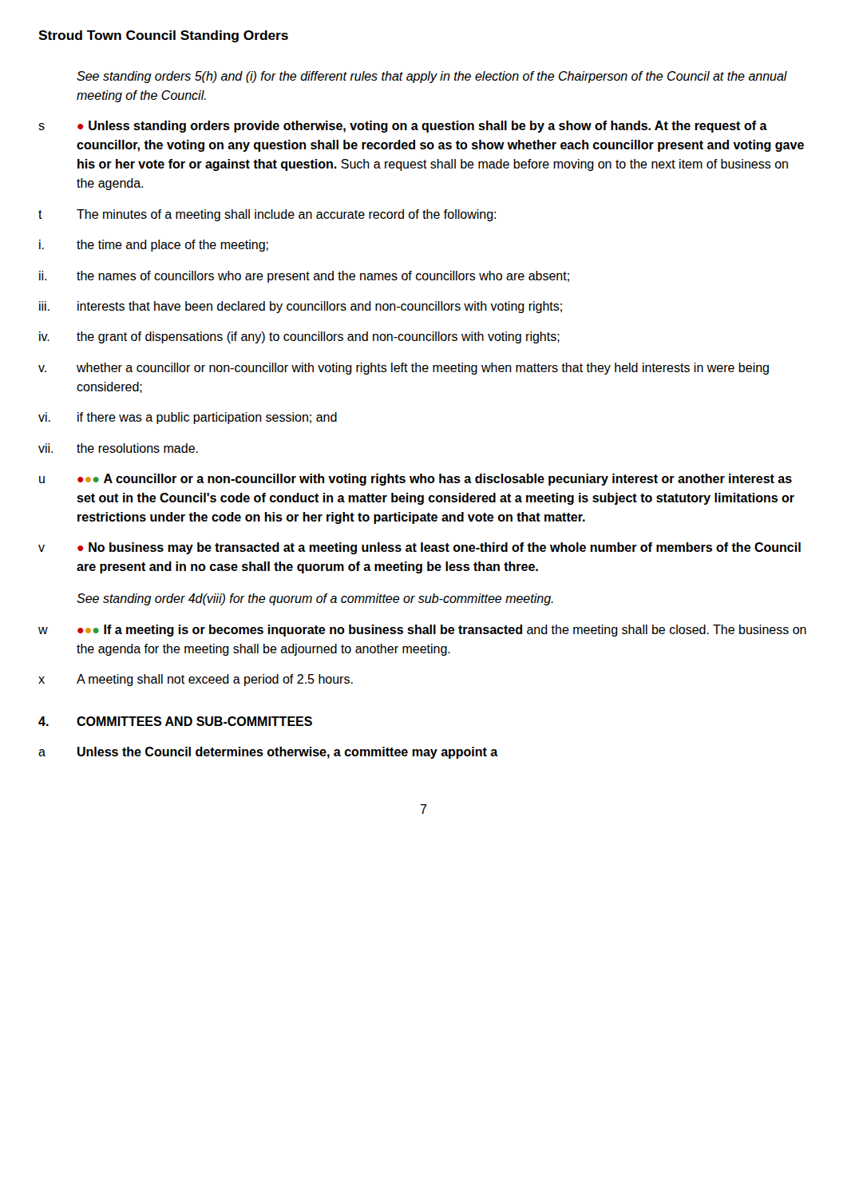Stroud Town Council Standing Orders
See standing orders 5(h) and (i) for the different rules that apply in the election of the Chairperson of the Council at the annual meeting of the Council.
| s | ● Unless standing orders provide otherwise, voting on a question shall be by a show of hands. At the request of a councillor, the voting on any question shall be recorded so as to show whether each councillor present and voting gave his or her vote for or against that question. Such a request shall be made before moving on to the next item of business on the agenda. |
| t | The minutes of a meeting shall include an accurate record of the following: |
| i. | the time and place of the meeting; |
| ii. | the names of councillors who are present and the names of councillors who are absent; |
| iii. | interests that have been declared by councillors and non-councillors with voting rights; |
| iv. | the grant of dispensations (if any) to councillors and non-councillors with voting rights; |
| v. | whether a councillor or non-councillor with voting rights left the meeting when matters that they held interests in were being considered; |
| vi. | if there was a public participation session; and |
| vii. | the resolutions made. |
| u | ● ● ● A councillor or a non-councillor with voting rights who has a disclosable pecuniary interest or another interest as set out in the Council's code of conduct in a matter being considered at a meeting is subject to statutory limitations or restrictions under the code on his or her right to participate and vote on that matter. |
| v | ● No business may be transacted at a meeting unless at least one-third of the whole number of members of the Council are present and in no case shall the quorum of a meeting be less than three. |
See standing order 4d(viii) for the quorum of a committee or sub-committee meeting.
| w | ● ● ● If a meeting is or becomes inquorate no business shall be transacted and the meeting shall be closed. The business on the agenda for the meeting shall be adjourned to another meeting. |
| x | A meeting shall not exceed a period of 2.5 hours. |
| 4. | COMMITTEES AND SUB-COMMITTEES |
| a | Unless the Council determines otherwise, a committee may appoint a |
7